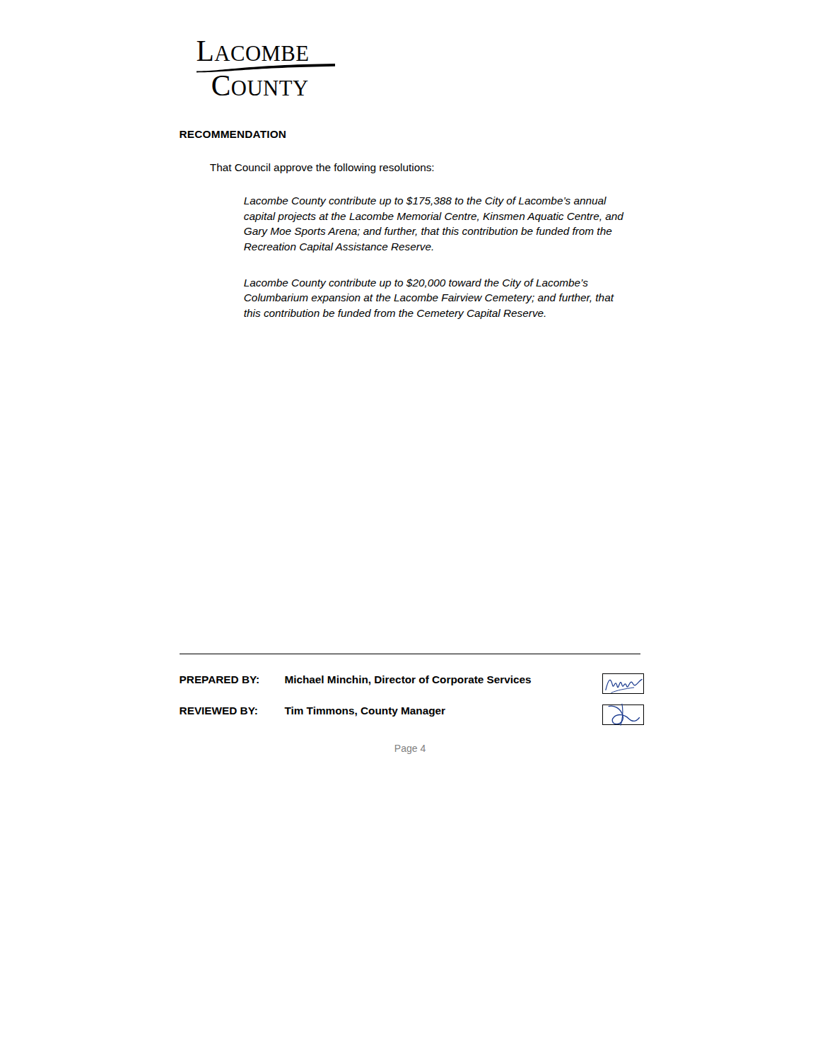LACOMBE
COUNTY
RECOMMENDATION
That Council approve the following resolutions:
Lacombe County contribute up to $175,388 to the City of Lacombe’s annual capital projects at the Lacombe Memorial Centre, Kinsmen Aquatic Centre, and Gary Moe Sports Arena; and further, that this contribution be funded from the Recreation Capital Assistance Reserve.
Lacombe County contribute up to $20,000 toward the City of Lacombe’s Columbarium expansion at the Lacombe Fairview Cemetery; and further, that this contribution be funded from the Cemetery Capital Reserve.
PREPARED BY:
Michael Minchin, Director of Corporate Services
REVIEWED BY:
Tim Timmons, County Manager
Page 4